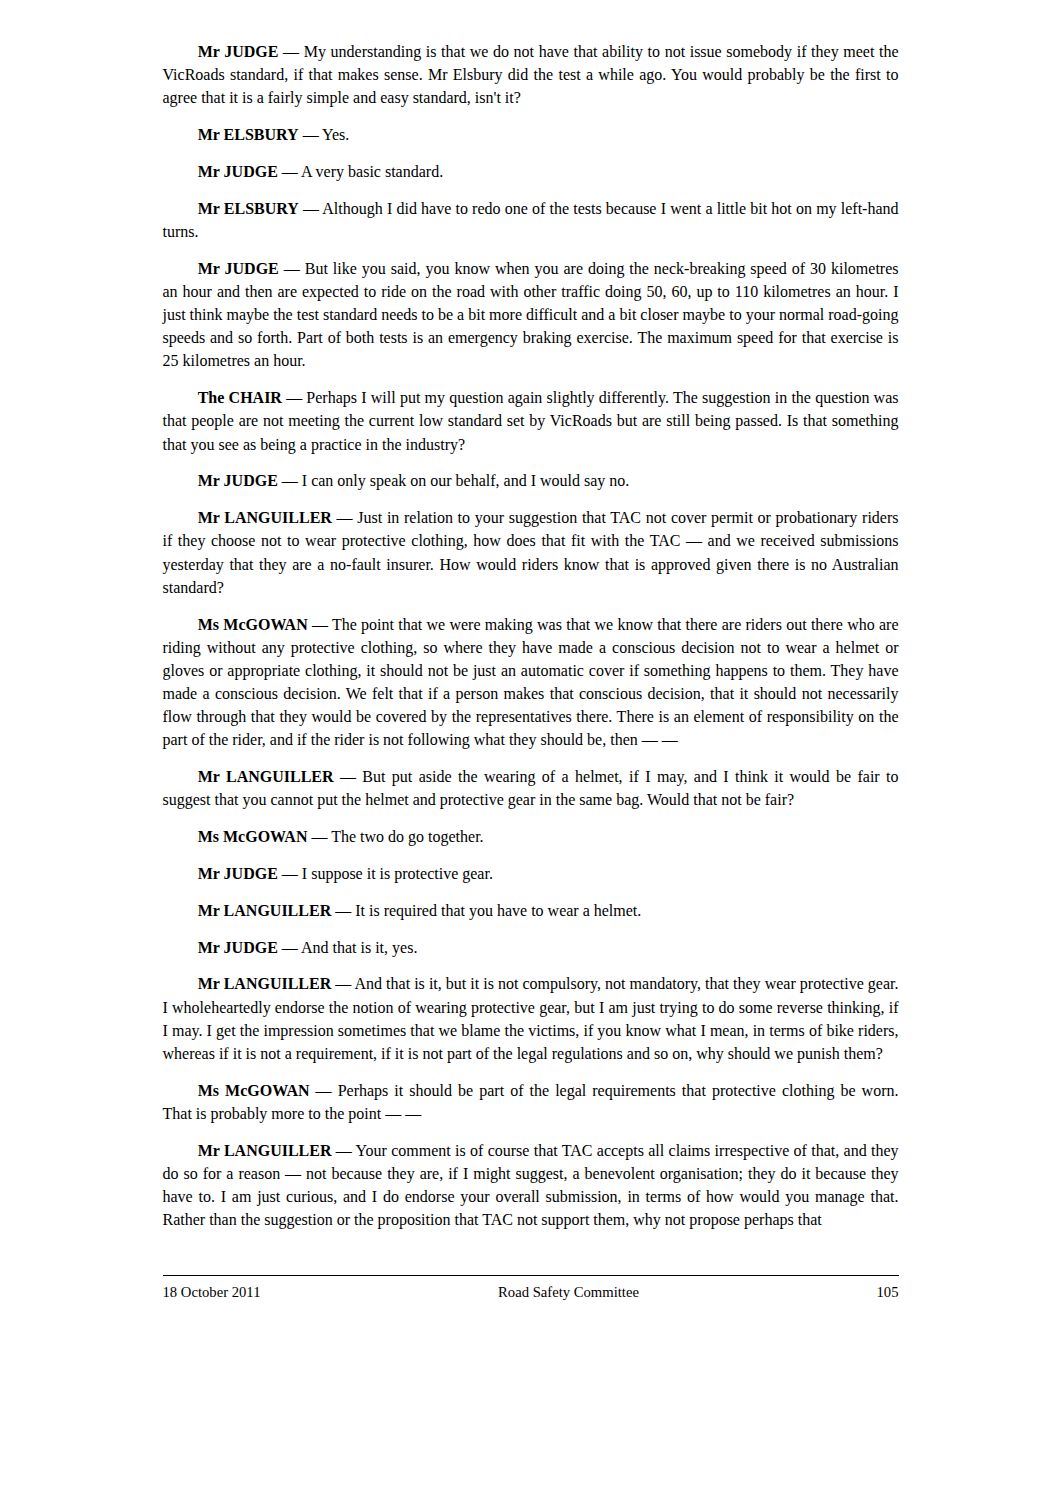Mr JUDGE — My understanding is that we do not have that ability to not issue somebody if they meet the VicRoads standard, if that makes sense. Mr Elsbury did the test a while ago. You would probably be the first to agree that it is a fairly simple and easy standard, isn't it?
Mr ELSBURY — Yes.
Mr JUDGE — A very basic standard.
Mr ELSBURY — Although I did have to redo one of the tests because I went a little bit hot on my left-hand turns.
Mr JUDGE — But like you said, you know when you are doing the neck-breaking speed of 30 kilometres an hour and then are expected to ride on the road with other traffic doing 50, 60, up to 110 kilometres an hour. I just think maybe the test standard needs to be a bit more difficult and a bit closer maybe to your normal road-going speeds and so forth. Part of both tests is an emergency braking exercise. The maximum speed for that exercise is 25 kilometres an hour.
The CHAIR — Perhaps I will put my question again slightly differently. The suggestion in the question was that people are not meeting the current low standard set by VicRoads but are still being passed. Is that something that you see as being a practice in the industry?
Mr JUDGE — I can only speak on our behalf, and I would say no.
Mr LANGUILLER — Just in relation to your suggestion that TAC not cover permit or probationary riders if they choose not to wear protective clothing, how does that fit with the TAC — and we received submissions yesterday that they are a no-fault insurer. How would riders know that is approved given there is no Australian standard?
Ms McGOWAN — The point that we were making was that we know that there are riders out there who are riding without any protective clothing, so where they have made a conscious decision not to wear a helmet or gloves or appropriate clothing, it should not be just an automatic cover if something happens to them. They have made a conscious decision. We felt that if a person makes that conscious decision, that it should not necessarily flow through that they would be covered by the representatives there. There is an element of responsibility on the part of the rider, and if the rider is not following what they should be, then — —
Mr LANGUILLER — But put aside the wearing of a helmet, if I may, and I think it would be fair to suggest that you cannot put the helmet and protective gear in the same bag. Would that not be fair?
Ms McGOWAN — The two do go together.
Mr JUDGE — I suppose it is protective gear.
Mr LANGUILLER — It is required that you have to wear a helmet.
Mr JUDGE — And that is it, yes.
Mr LANGUILLER — And that is it, but it is not compulsory, not mandatory, that they wear protective gear. I wholeheartedly endorse the notion of wearing protective gear, but I am just trying to do some reverse thinking, if I may. I get the impression sometimes that we blame the victims, if you know what I mean, in terms of bike riders, whereas if it is not a requirement, if it is not part of the legal regulations and so on, why should we punish them?
Ms McGOWAN — Perhaps it should be part of the legal requirements that protective clothing be worn. That is probably more to the point — —
Mr LANGUILLER — Your comment is of course that TAC accepts all claims irrespective of that, and they do so for a reason — not because they are, if I might suggest, a benevolent organisation; they do it because they have to. I am just curious, and I do endorse your overall submission, in terms of how would you manage that. Rather than the suggestion or the proposition that TAC not support them, why not propose perhaps that
18 October 2011 Road Safety Committee 105